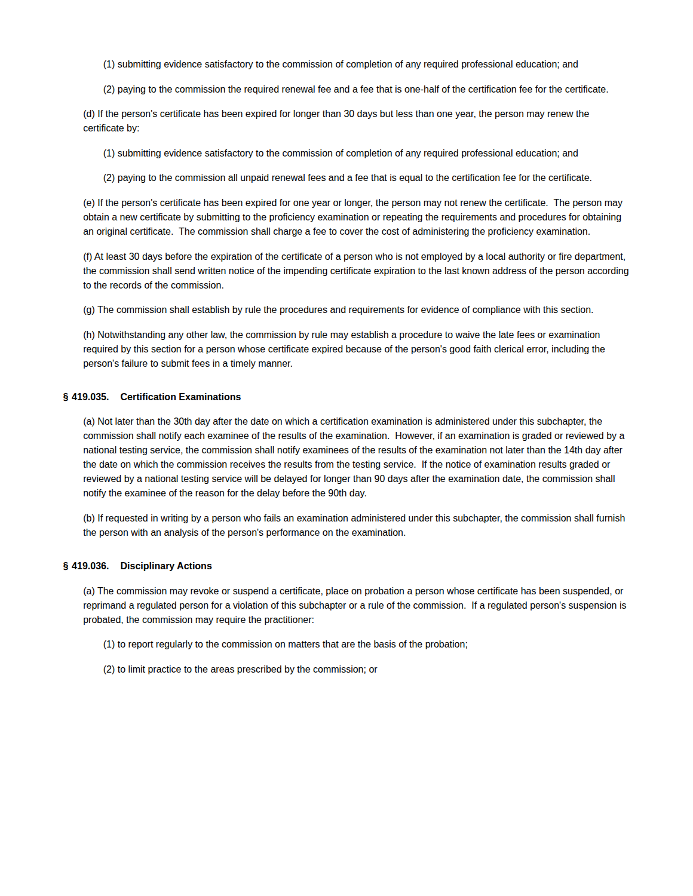(1) submitting evidence satisfactory to the commission of completion of any required professional education; and
(2) paying to the commission the required renewal fee and a fee that is one-half of the certification fee for the certificate.
(d) If the person's certificate has been expired for longer than 30 days but less than one year, the person may renew the certificate by:
(1) submitting evidence satisfactory to the commission of completion of any required professional education; and
(2) paying to the commission all unpaid renewal fees and a fee that is equal to the certification fee for the certificate.
(e) If the person's certificate has been expired for one year or longer, the person may not renew the certificate. The person may obtain a new certificate by submitting to the proficiency examination or repeating the requirements and procedures for obtaining an original certificate. The commission shall charge a fee to cover the cost of administering the proficiency examination.
(f) At least 30 days before the expiration of the certificate of a person who is not employed by a local authority or fire department, the commission shall send written notice of the impending certificate expiration to the last known address of the person according to the records of the commission.
(g) The commission shall establish by rule the procedures and requirements for evidence of compliance with this section.
(h) Notwithstanding any other law, the commission by rule may establish a procedure to waive the late fees or examination required by this section for a person whose certificate expired because of the person's good faith clerical error, including the person's failure to submit fees in a timely manner.
§419.035.Certification Examinations
(a) Not later than the 30th day after the date on which a certification examination is administered under this subchapter, the commission shall notify each examinee of the results of the examination. However, if an examination is graded or reviewed by a national testing service, the commission shall notify examinees of the results of the examination not later than the 14th day after the date on which the commission receives the results from the testing service. If the notice of examination results graded or reviewed by a national testing service will be delayed for longer than 90 days after the examination date, the commission shall notify the examinee of the reason for the delay before the 90th day.
(b) If requested in writing by a person who fails an examination administered under this subchapter, the commission shall furnish the person with an analysis of the person's performance on the examination.
§419.036.Disciplinary Actions
(a) The commission may revoke or suspend a certificate, place on probation a person whose certificate has been suspended, or reprimand a regulated person for a violation of this subchapter or a rule of the commission. If a regulated person's suspension is probated, the commission may require the practitioner:
(1) to report regularly to the commission on matters that are the basis of the probation;
(2) to limit practice to the areas prescribed by the commission; or